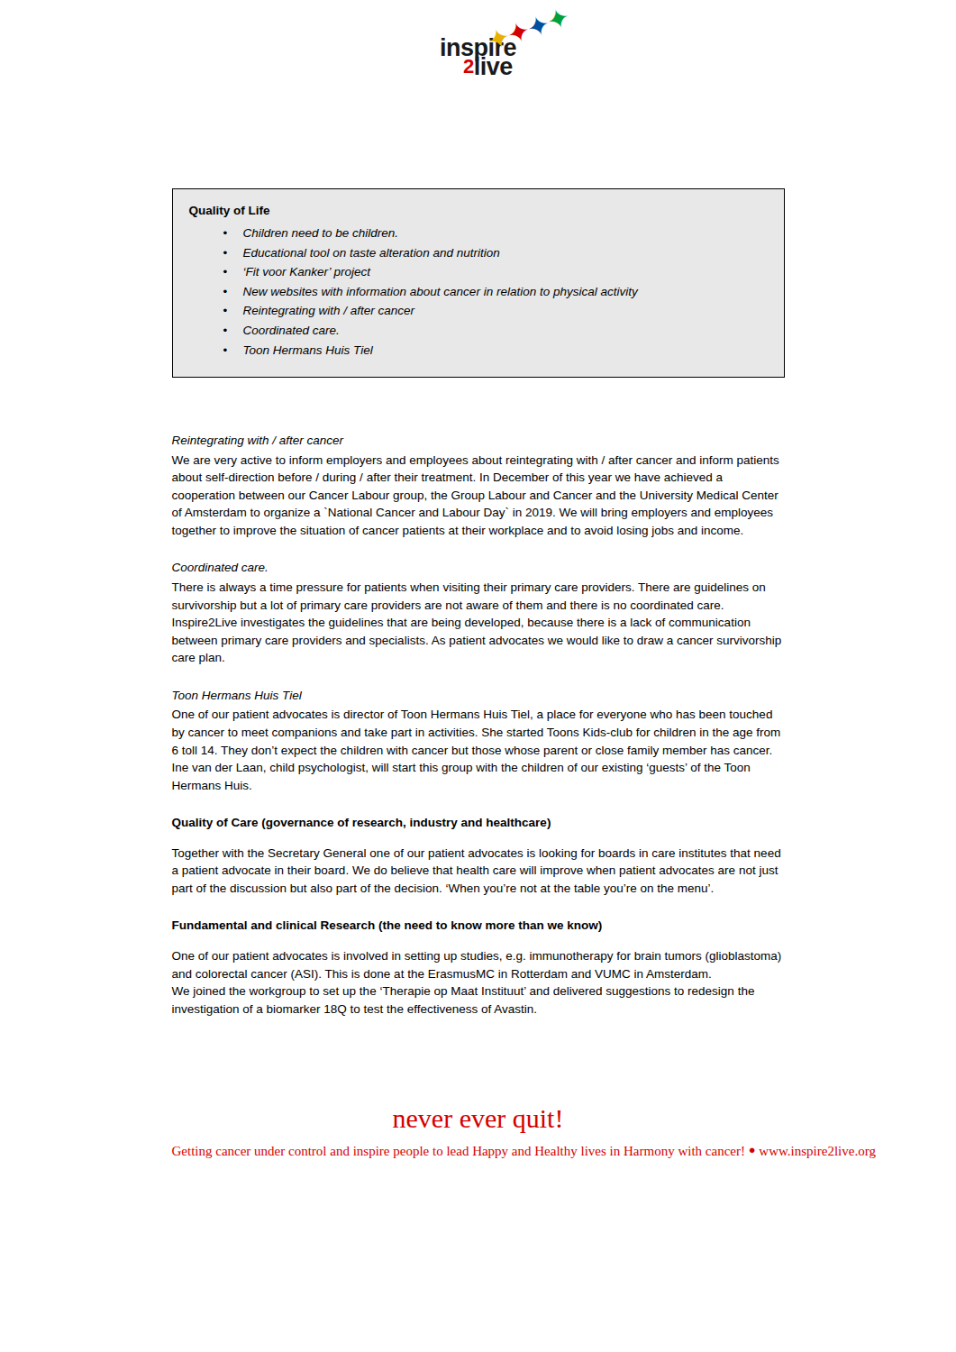✦✦✦✦
inspire 2live
Quality of Life
Children need to be children.
Educational tool on taste alteration and nutrition
‘Fit voor Kanker’ project
New websites with information about cancer in relation to physical activity
Reintegrating with / after cancer
Coordinated care.
Toon Hermans Huis Tiel
Reintegrating with / after cancer
We are very active to inform employers and employees about reintegrating with / after cancer and inform patients about self-direction before / during / after their treatment. In December of this year we have achieved a cooperation between our Cancer Labour group, the Group Labour and Cancer and the University Medical Center of Amsterdam to organize a `National Cancer and Labour Day` in 2019. We will bring employers and employees together to improve the situation of cancer patients at their workplace and to avoid losing jobs and income.
Coordinated care.
There is always a time pressure for patients when visiting their primary care providers. There are guidelines on survivorship but a lot of primary care providers are not aware of them and there is no coordinated care. Inspire2Live investigates the guidelines that are being developed, because there is a lack of communication between primary care providers and specialists. As patient advocates we would like to draw a cancer survivorship care plan.
Toon Hermans Huis Tiel
One of our patient advocates is director of Toon Hermans Huis Tiel, a place for everyone who has been touched by cancer to meet companions and take part in activities. She started Toons Kids-club for children in the age from 6 toll 14. They don’t expect the children with cancer but those whose parent or close family member has cancer. Ine van der Laan, child psychologist, will start this group with the children of our existing ‘guests’ of the Toon Hermans Huis.
Quality of Care (governance of research, industry and healthcare)
Together with the Secretary General one of our patient advocates is looking for boards in care institutes that need a patient advocate in their board. We do believe that health care will improve when patient advocates are not just part of the discussion but also part of the decision. ‘When you’re not at the table you’re on the menu’.
Fundamental and clinical Research (the need to know more than we know)
One of our patient advocates is involved in setting up studies, e.g. immunotherapy for brain tumors (glioblastoma) and colorectal cancer (ASI). This is done at the ErasmusMC in Rotterdam and VUMC in Amsterdam.
We joined the workgroup to set up the ‘Therapie op Maat Instituut’ and delivered suggestions to redesign the investigation of a biomarker 18Q to test the effectiveness of Avastin.
never ever quit!
Getting cancer under control and inspire people to lead Happy and Healthy lives in Harmony with cancer! ● www.inspire2live.org